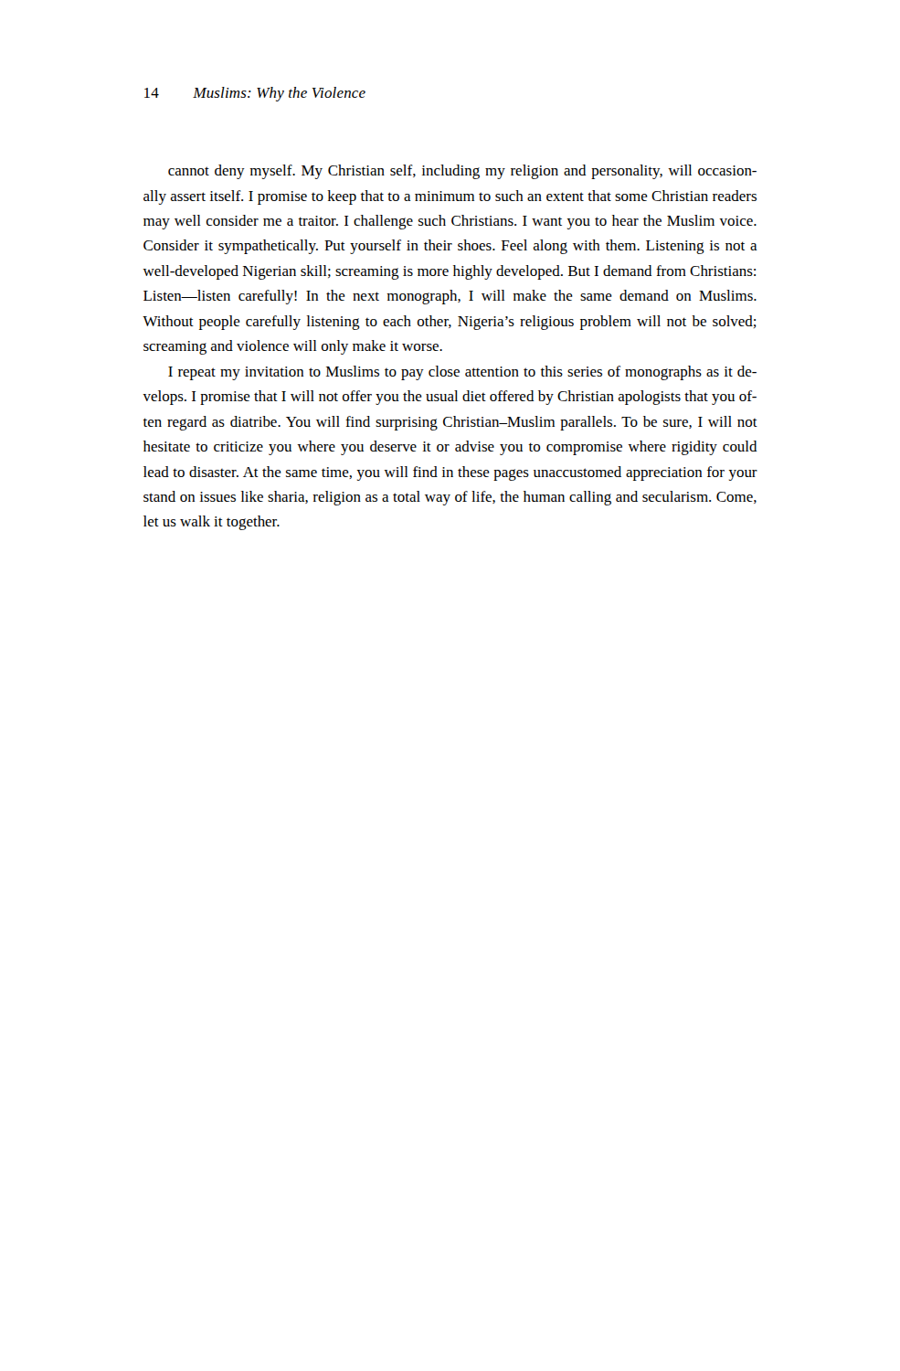14 Muslims: Why the Violence
cannot deny myself. My Christian self, including my religion and personality, will occasionally assert itself. I promise to keep that to a minimum to such an extent that some Christian readers may well consider me a traitor. I challenge such Christians. I want you to hear the Muslim voice. Consider it sympathetically. Put yourself in their shoes. Feel along with them. Listening is not a well-developed Nigerian skill; screaming is more highly developed. But I demand from Christians: Listen—listen carefully! In the next monograph, I will make the same demand on Muslims. Without people carefully listening to each other, Nigeria’s religious problem will not be solved; screaming and violence will only make it worse.
I repeat my invitation to Muslims to pay close attention to this series of monographs as it develops. I promise that I will not offer you the usual diet offered by Christian apologists that you often regard as diatribe. You will find surprising Christian–Muslim parallels. To be sure, I will not hesitate to criticize you where you deserve it or advise you to compromise where rigidity could lead to disaster. At the same time, you will find in these pages unaccustomed appreciation for your stand on issues like sharia, religion as a total way of life, the human calling and secularism. Come, let us walk it together.